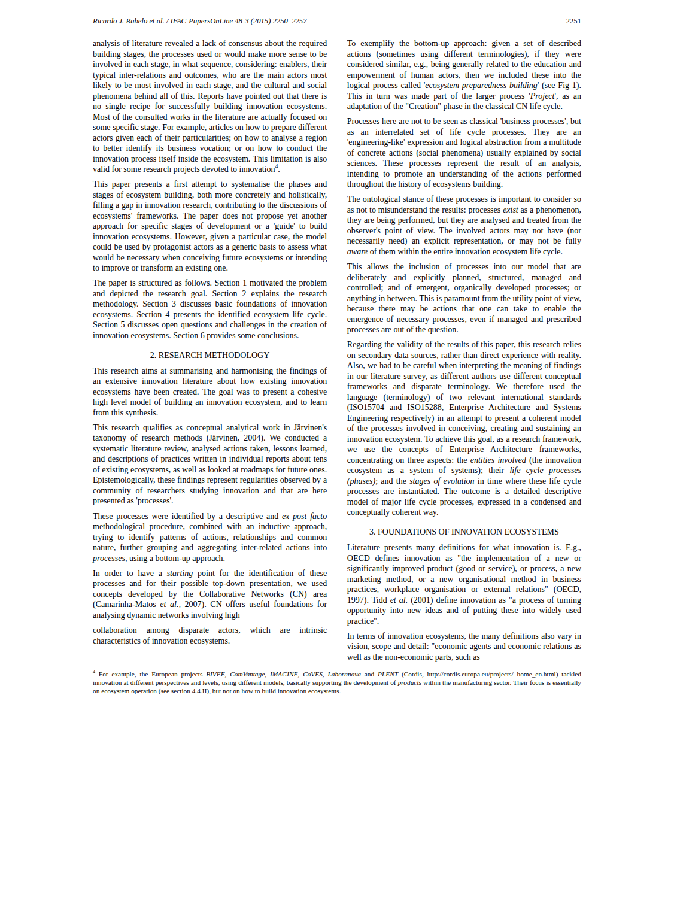Ricardo J. Rabelo et al. / IFAC-PapersOnLine 48-3 (2015) 2250–2257 2251
analysis of literature revealed a lack of consensus about the required building stages, the processes used or would make more sense to be involved in each stage, in what sequence, considering: enablers, their typical inter-relations and outcomes, who are the main actors most likely to be most involved in each stage, and the cultural and social phenomena behind all of this. Reports have pointed out that there is no single recipe for successfully building innovation ecosystems. Most of the consulted works in the literature are actually focused on some specific stage. For example, articles on how to prepare different actors given each of their particularities; on how to analyse a region to better identify its business vocation; or on how to conduct the innovation process itself inside the ecosystem. This limitation is also valid for some research projects devoted to innovation4.
This paper presents a first attempt to systematise the phases and stages of ecosystem building, both more concretely and holistically, filling a gap in innovation research, contributing to the discussions of ecosystems' frameworks. The paper does not propose yet another approach for specific stages of development or a 'guide' to build innovation ecosystems. However, given a particular case, the model could be used by protagonist actors as a generic basis to assess what would be necessary when conceiving future ecosystems or intending to improve or transform an existing one.
The paper is structured as follows. Section 1 motivated the problem and depicted the research goal. Section 2 explains the research methodology. Section 3 discusses basic foundations of innovation ecosystems. Section 4 presents the identified ecosystem life cycle. Section 5 discusses open questions and challenges in the creation of innovation ecosystems. Section 6 provides some conclusions.
2. Research Methodology
This research aims at summarising and harmonising the findings of an extensive innovation literature about how existing innovation ecosystems have been created. The goal was to present a cohesive high level model of building an innovation ecosystem, and to learn from this synthesis.
This research qualifies as conceptual analytical work in Järvinen's taxonomy of research methods (Järvinen, 2004). We conducted a systematic literature review, analysed actions taken, lessons learned, and descriptions of practices written in individual reports about tens of existing ecosystems, as well as looked at roadmaps for future ones. Epistemologically, these findings represent regularities observed by a community of researchers studying innovation and that are here presented as 'processes'.
These processes were identified by a descriptive and ex post facto methodological procedure, combined with an inductive approach, trying to identify patterns of actions, relationships and common nature, further grouping and aggregating inter-related actions into processes, using a bottom-up approach.
In order to have a starting point for the identification of these processes and for their possible top-down presentation, we used concepts developed by the Collaborative Networks (CN) area (Camarinha-Matos et al., 2007). CN offers useful foundations for analysing dynamic networks involving high
collaboration among disparate actors, which are intrinsic characteristics of innovation ecosystems.
To exemplify the bottom-up approach: given a set of described actions (sometimes using different terminologies), if they were considered similar, e.g., being generally related to the education and empowerment of human actors, then we included these into the logical process called 'ecosystem preparedness building' (see Fig 1). This in turn was made part of the larger process 'Project', as an adaptation of the "Creation" phase in the classical CN life cycle.
Processes here are not to be seen as classical 'business processes', but as an interrelated set of life cycle processes. They are an 'engineering-like' expression and logical abstraction from a multitude of concrete actions (social phenomena) usually explained by social sciences. These processes represent the result of an analysis, intending to promote an understanding of the actions performed throughout the history of ecosystems building.
The ontological stance of these processes is important to consider so as not to misunderstand the results: processes exist as a phenomenon, they are being performed, but they are analysed and treated from the observer's point of view. The involved actors may not have (nor necessarily need) an explicit representation, or may not be fully aware of them within the entire innovation ecosystem life cycle.
This allows the inclusion of processes into our model that are deliberately and explicitly planned, structured, managed and controlled; and of emergent, organically developed processes; or anything in between. This is paramount from the utility point of view, because there may be actions that one can take to enable the emergence of necessary processes, even if managed and prescribed processes are out of the question.
Regarding the validity of the results of this paper, this research relies on secondary data sources, rather than direct experience with reality. Also, we had to be careful when interpreting the meaning of findings in our literature survey, as different authors use different conceptual frameworks and disparate terminology. We therefore used the language (terminology) of two relevant international standards (ISO15704 and ISO15288, Enterprise Architecture and Systems Engineering respectively) in an attempt to present a coherent model of the processes involved in conceiving, creating and sustaining an innovation ecosystem. To achieve this goal, as a research framework, we use the concepts of Enterprise Architecture frameworks, concentrating on three aspects: the entities involved (the innovation ecosystem as a system of systems); their life cycle processes (phases); and the stages of evolution in time where these life cycle processes are instantiated. The outcome is a detailed descriptive model of major life cycle processes, expressed in a condensed and conceptually coherent way.
3. Foundations of Innovation Ecosystems
Literature presents many definitions for what innovation is. E.g., OECD defines innovation as "the implementation of a new or significantly improved product (good or service), or process, a new marketing method, or a new organisational method in business practices, workplace organisation or external relations" (OECD, 1997). Tidd et al. (2001) define innovation as "a process of turning opportunity into new ideas and of putting these into widely used practice".
In terms of innovation ecosystems, the many definitions also vary in vision, scope and detail: "economic agents and economic relations as well as the non-economic parts, such as
4 For example, the European projects BIVEE, ComVantage, IMAGINE, CoVES, Laboranova and PLENT (Cordis, http://cordis.europa.eu/projects/ home_en.html) tackled innovation at different perspectives and levels, using different models, basically supporting the development of products within the manufacturing sector. Their focus is essentially on ecosystem operation (see section 4.4.II), but not on how to build innovation ecosystems.